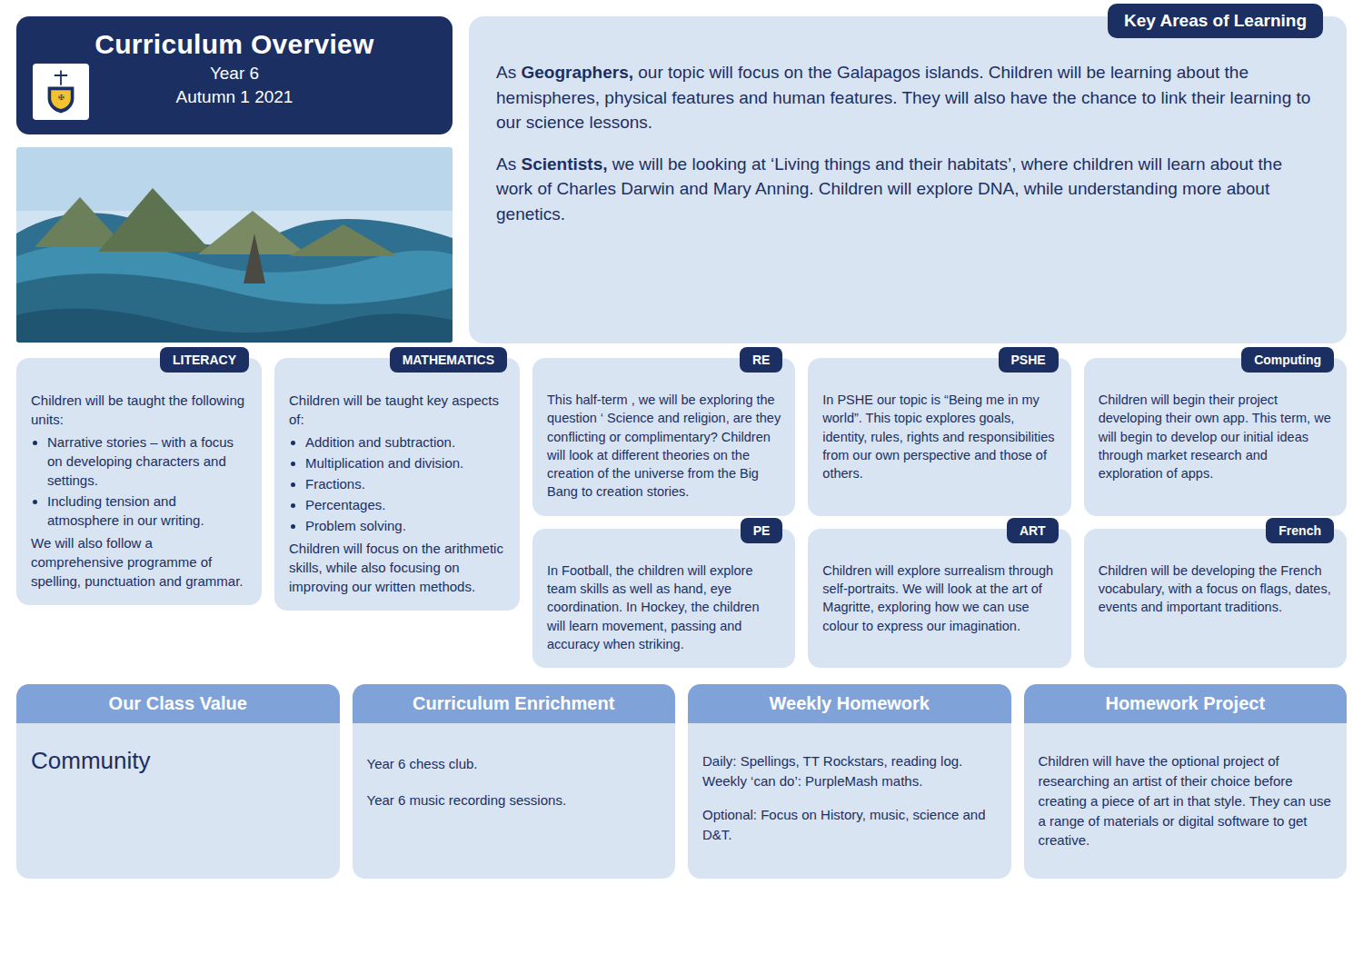✠
Curriculum Overview
Year 6
Autumn 1 2021
Key Areas of Learning
As Geographers, our topic will focus on the Galapagos islands. Children will be learning about the hemispheres, physical features and human features. They will also have the chance to link their learning to our science lessons.
As Scientists, we will be looking at ‘Living things and their habitats’, where children will learn about the work of Charles Darwin and Mary Anning. Children will explore DNA, while understanding more about genetics.
LITERACY
Children will be taught the following units:
Narrative stories – with a focus on developing characters and settings.
Including tension and atmosphere in our writing.
We will also follow a comprehensive programme of spelling, punctuation and grammar.
MATHEMATICS
Children will be taught key aspects of:
Addition and subtraction.
Multiplication and division.
Fractions.
Percentages.
Problem solving.
Children will focus on the arithmetic skills, while also focusing on improving our written methods.
RE
This half-term , we will be exploring the question ‘ Science and religion, are they conflicting or complimentary? Children will look at different theories on the creation of the universe from the Big Bang to creation stories.
PSHE
In PSHE our topic is “Being me in my world”. This topic explores goals, identity, rules, rights and responsibilities from our own perspective and those of others.
Computing
Children will begin their project developing their own app. This term, we will begin to develop our initial ideas through market research and exploration of apps.
PE
In Football, the children will explore team skills as well as hand, eye coordination. In Hockey, the children will learn movement, passing and accuracy when striking.
ART
Children will explore surrealism through self-portraits. We will look at the art of Magritte, exploring how we can use colour to express our imagination.
French
Children will be developing the French vocabulary, with a focus on flags, dates, events and important traditions.
Our Class Value
Community
Curriculum Enrichment
Year 6 chess club.
Year 6 music recording sessions.
Weekly Homework
Daily: Spellings, TT Rockstars, reading log.
Weekly ‘can do’: PurpleMash maths.
Optional: Focus on History, music, science and D&T.
Homework Project
Children will have the optional project of researching an artist of their choice before creating a piece of art in that style. They can use a range of materials or digital software to get creative.